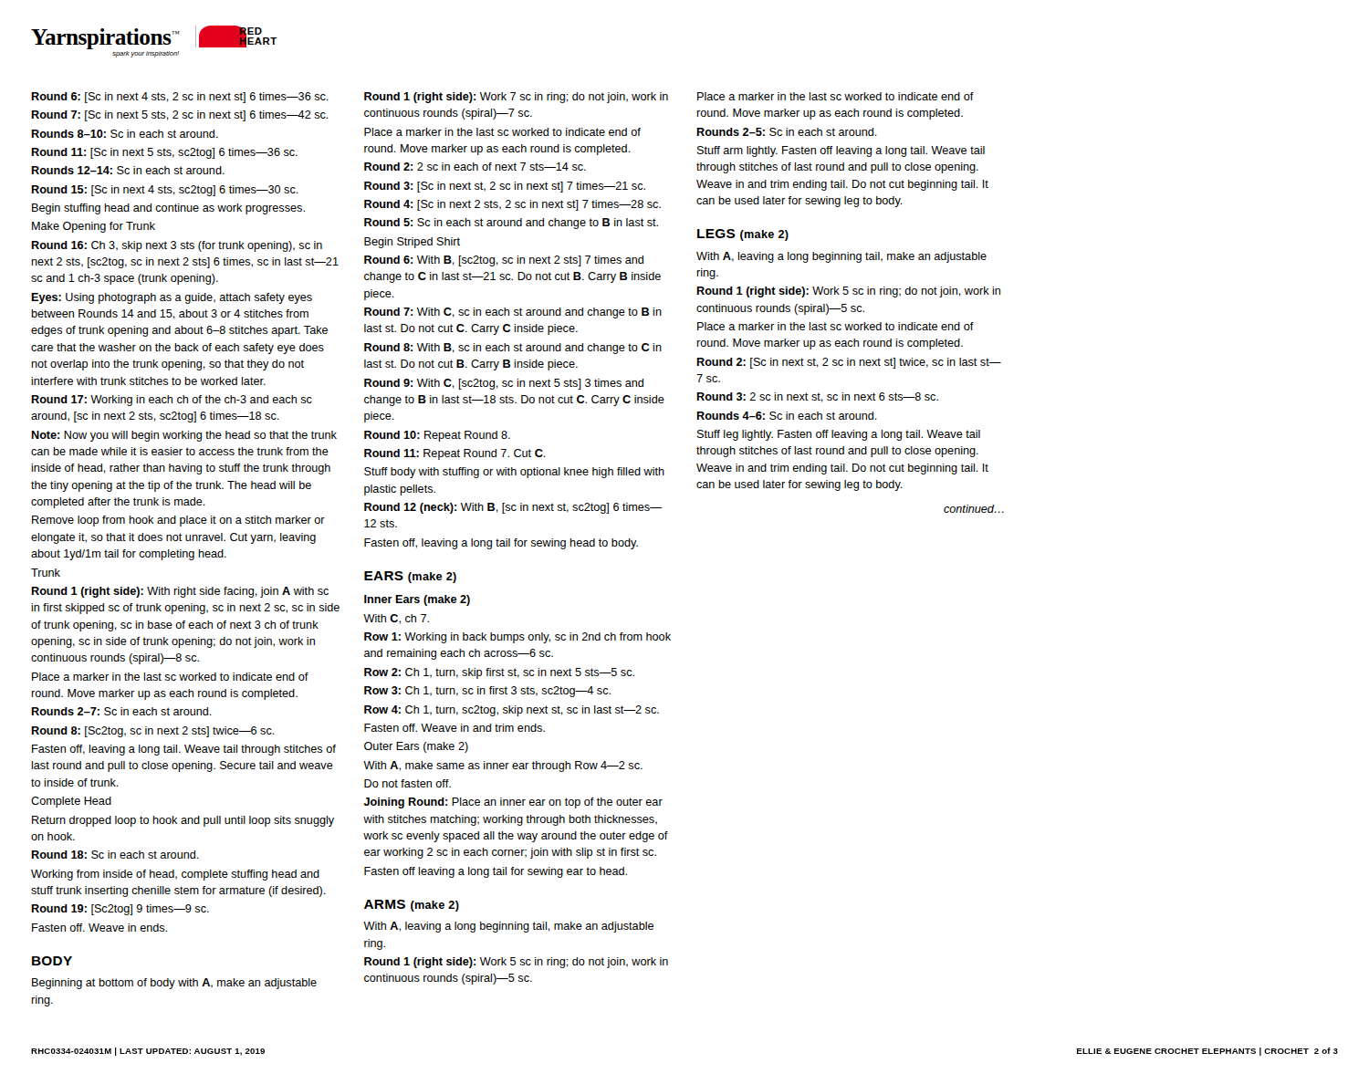Yarnspirations™ spark your inspiration!
RED HEART
Round 6: [Sc in next 4 sts, 2 sc in next st] 6 times—36 sc.
Round 7: [Sc in next 5 sts, 2 sc in next st] 6 times—42 sc.
Rounds 8–10: Sc in each st around.
Round 11: [Sc in next 5 sts, sc2tog] 6 times—36 sc.
Rounds 12–14: Sc in each st around.
Round 15: [Sc in next 4 sts, sc2tog] 6 times—30 sc.
Begin stuffing head and continue as work progresses.
Make Opening for Trunk
Round 16: Ch 3, skip next 3 sts (for trunk opening), sc in next 2 sts, [sc2tog, sc in next 2 sts] 6 times, sc in last st—21 sc and 1 ch-3 space (trunk opening).
Eyes: Using photograph as a guide, attach safety eyes between Rounds 14 and 15, about 3 or 4 stitches from edges of trunk opening and about 6–8 stitches apart. Take care that the washer on the back of each safety eye does not overlap into the trunk opening, so that they do not interfere with trunk stitches to be worked later.
Round 17: Working in each ch of the ch-3 and each sc around, [sc in next 2 sts, sc2tog] 6 times—18 sc.
Note: Now you will begin working the head so that the trunk can be made while it is easier to access the trunk from the inside of head, rather than having to stuff the trunk through the tiny opening at the tip of the trunk. The head will be completed after the trunk is made.
Remove loop from hook and place it on a stitch marker or elongate it, so that it does not unravel. Cut yarn, leaving about 1yd/1m tail for completing head.
Trunk
Round 1 (right side): With right side facing, join A with sc in first skipped sc of trunk opening, sc in next 2 sc, sc in side of trunk opening, sc in base of each of next 3 ch of trunk opening, sc in side of trunk opening; do not join, work in continuous rounds (spiral)—8 sc.
Place a marker in the last sc worked to indicate end of round. Move marker up as each round is completed.
Rounds 2–7: Sc in each st around.
Round 8: [Sc2tog, sc in next 2 sts] twice—6 sc.
Fasten off, leaving a long tail. Weave tail through stitches of last round and pull to close opening. Secure tail and weave to inside of trunk.
Complete Head
Return dropped loop to hook and pull until loop sits snuggly on hook.
Round 18: Sc in each st around.
Working from inside of head, complete stuffing head and stuff trunk inserting chenille stem for armature (if desired).
Round 19: [Sc2tog] 9 times—9 sc.
Fasten off. Weave in ends.
BODY
Beginning at bottom of body with A, make an adjustable ring.
Round 1 (right side): Work 7 sc in ring; do not join, work in continuous rounds (spiral)—7 sc.
Place a marker in the last sc worked to indicate end of round. Move marker up as each round is completed.
Round 2: 2 sc in each of next 7 sts—14 sc.
Round 3: [Sc in next st, 2 sc in next st] 7 times—21 sc.
Round 4: [Sc in next 2 sts, 2 sc in next st] 7 times—28 sc.
Round 5: Sc in each st around and change to B in last st.
Begin Striped Shirt
Round 6: With B, [sc2tog, sc in next 2 sts] 7 times and change to C in last st—21 sc. Do not cut B. Carry B inside piece.
Round 7: With C, sc in each st around and change to B in last st. Do not cut C. Carry C inside piece.
Round 8: With B, sc in each st around and change to C in last st. Do not cut B. Carry B inside piece.
Round 9: With C, [sc2tog, sc in next 5 sts] 3 times and change to B in last st—18 sts. Do not cut C. Carry C inside piece.
Round 10: Repeat Round 8.
Round 11: Repeat Round 7. Cut C.
Stuff body with stuffing or with optional knee high filled with plastic pellets.
Round 12 (neck): With B, [sc in next st, sc2tog] 6 times—12 sts.
Fasten off, leaving a long tail for sewing head to body.
EARS (make 2)
Inner Ears (make 2)
With C, ch 7.
Row 1: Working in back bumps only, sc in 2nd ch from hook and remaining each ch across—6 sc.
Row 2: Ch 1, turn, skip first st, sc in next 5 sts—5 sc.
Row 3: Ch 1, turn, sc in first 3 sts, sc2tog—4 sc.
Row 4: Ch 1, turn, sc2tog, skip next st, sc in last st—2 sc.
Fasten off. Weave in and trim ends.
Outer Ears (make 2)
With A, make same as inner ear through Row 4—2 sc.
Do not fasten off.
Joining Round: Place an inner ear on top of the outer ear with stitches matching; working through both thicknesses, work sc evenly spaced all the way around the outer edge of ear working 2 sc in each corner; join with slip st in first sc.
Fasten off leaving a long tail for sewing ear to head.
ARMS (make 2)
With A, leaving a long beginning tail, make an adjustable ring.
Round 1 (right side): Work 5 sc in ring; do not join, work in continuous rounds (spiral)—5 sc.
Place a marker in the last sc worked to indicate end of round. Move marker up as each round is completed.
Rounds 2–5: Sc in each st around.
Stuff arm lightly. Fasten off leaving a long tail. Weave tail through stitches of last round and pull to close opening. Weave in and trim ending tail. Do not cut beginning tail. It can be used later for sewing leg to body.
LEGS (make 2)
With A, leaving a long beginning tail, make an adjustable ring.
Round 1 (right side): Work 5 sc in ring; do not join, work in continuous rounds (spiral)—5 sc.
Place a marker in the last sc worked to indicate end of round. Move marker up as each round is completed.
Round 2: [Sc in next st, 2 sc in next st] twice, sc in last st—7 sc.
Round 3: 2 sc in next st, sc in next 6 sts—8 sc.
Rounds 4–6: Sc in each st around.
Stuff leg lightly. Fasten off leaving a long tail. Weave tail through stitches of last round and pull to close opening. Weave in and trim ending tail. Do not cut beginning tail. It can be used later for sewing leg to body.
continued…
RHC0334-024031M | LAST UPDATED: AUGUST 1, 2019
ELLIE & EUGENE CROCHET ELEPHANTS | CROCHET 2 of 3